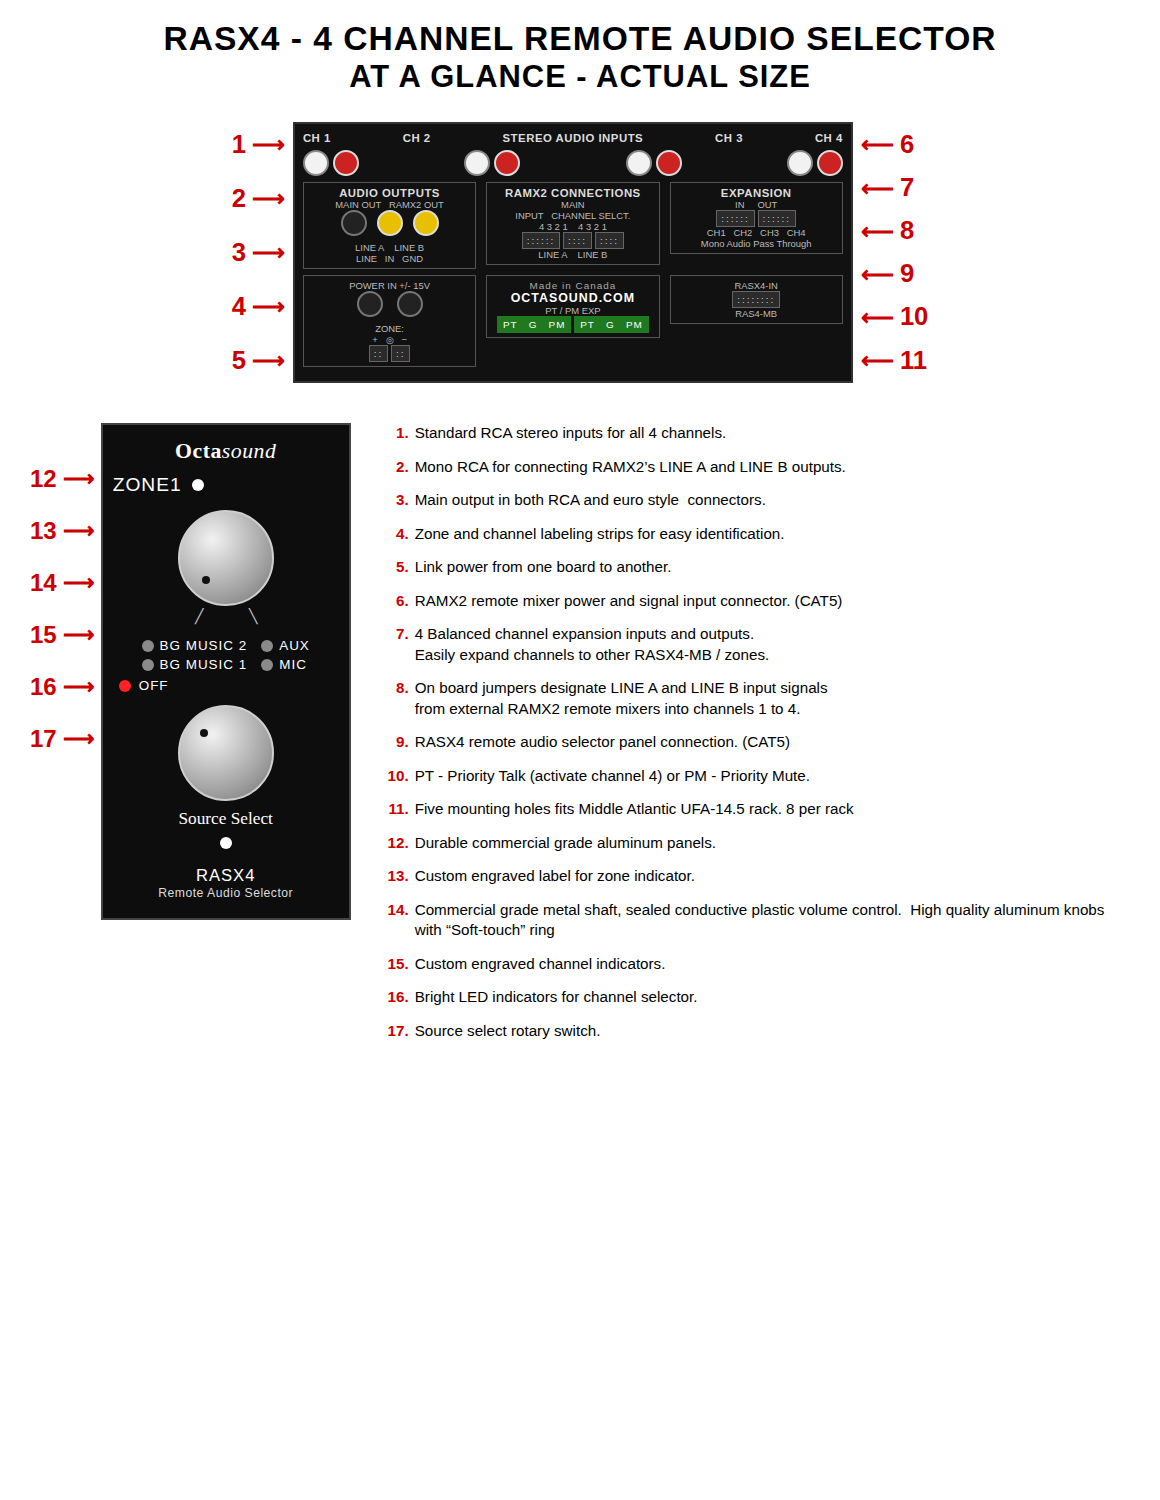RASX4 - 4 Channel Remote Audio Selector At a Glance - Actual Size
1⟶
2⟶
3⟶
4⟶
5⟶
CH 1 CH 2 Stereo Audio Inputs CH 3 CH 4
Audio Outputs
MAIN OUT RAMX2 OUT
LINE A LINE B
LINE IN GND
RAMX2 Connections
MAIN
INPUT CHANNEL SELCT.
4 3 2 1 4 3 2 1
:::::: :::: ::::
LINE A LINE B
Expansion
IN OUT
:::::: ::::::
CH1 CH2 CH3 CH4
Mono Audio Pass Through
POWER IN +/- 15V
ZONE:
+ ◎ −
:: ::
Made in Canada
OCTASOUND.COM
PT / PM EXP
PT G PM PT G PM
RASX4-IN
::::::::
RAS4-MB
⟵6
⟵7
⟵8
⟵9
⟵10
⟵11
12⟶
13⟶
14⟶
15⟶
16⟶
17⟶
Octasound
ZONE1
╱╲
BG MUSIC 2
AUX
BG MUSIC 1
MIC
OFF
Source Select
RASX4
Remote Audio Selector
Standard RCA stereo inputs for all 4 channels.
Mono RCA for connecting RAMX2’s LINE A and LINE B outputs.
Main output in both RCA and euro style connectors.
Zone and channel labeling strips for easy identification.
Link power from one board to another.
RAMX2 remote mixer power and signal input connector. (CAT5)
4 Balanced channel expansion inputs and outputs.
Easily expand channels to other RASX4-MB / zones.
On board jumpers designate LINE A and LINE B input signals
from external RAMX2 remote mixers into channels 1 to 4.
RASX4 remote audio selector panel connection. (CAT5)
PT - Priority Talk (activate channel 4) or PM - Priority Mute.
Five mounting holes fits Middle Atlantic UFA-14.5 rack. 8 per rack
Durable commercial grade aluminum panels.
Custom engraved label for zone indicator.
Commercial grade metal shaft, sealed conductive plastic volume control. High quality aluminum knobs with “Soft-touch” ring
Custom engraved channel indicators.
Bright LED indicators for channel selector.
Source select rotary switch.